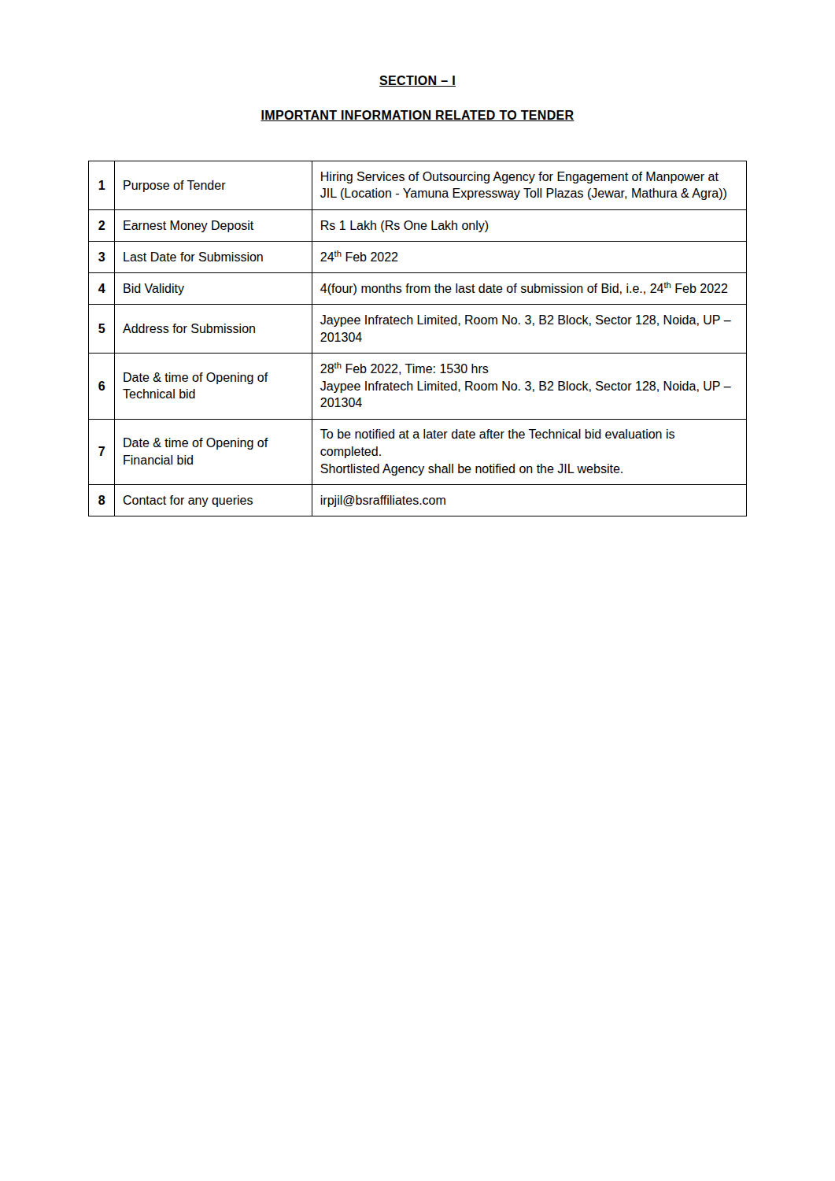SECTION – I
IMPORTANT INFORMATION RELATED TO TENDER
| 1 | Purpose of Tender | Hiring Services of Outsourcing Agency for Engagement of Manpower at JIL (Location - Yamuna Expressway Toll Plazas (Jewar, Mathura & Agra)) |
| 2 | Earnest Money Deposit | Rs 1 Lakh (Rs One Lakh only) |
| 3 | Last Date for Submission | 24 th Feb 2022 |
| 4 | Bid Validity | 4(four) months from the last date of submission of Bid, i.e., 24 th Feb 2022 |
| 5 | Address for Submission | Jaypee Infratech Limited, Room No. 3, B2 Block, Sector 128, Noida, UP – 201304 |
| 6 | Date & time of Opening of Technical bid | 28 th Feb 2022, Time: 1530 hrs Jaypee Infratech Limited, Room No. 3, B2 Block, Sector 128, Noida, UP – 201304 |
| 7 | Date & time of Opening of Financial bid | To be notified at a later date after the Technical bid evaluation is completed. Shortlisted Agency shall be notified on the JIL website. |
| 8 | Contact for any queries | irpjil@bsraffiliates.com |